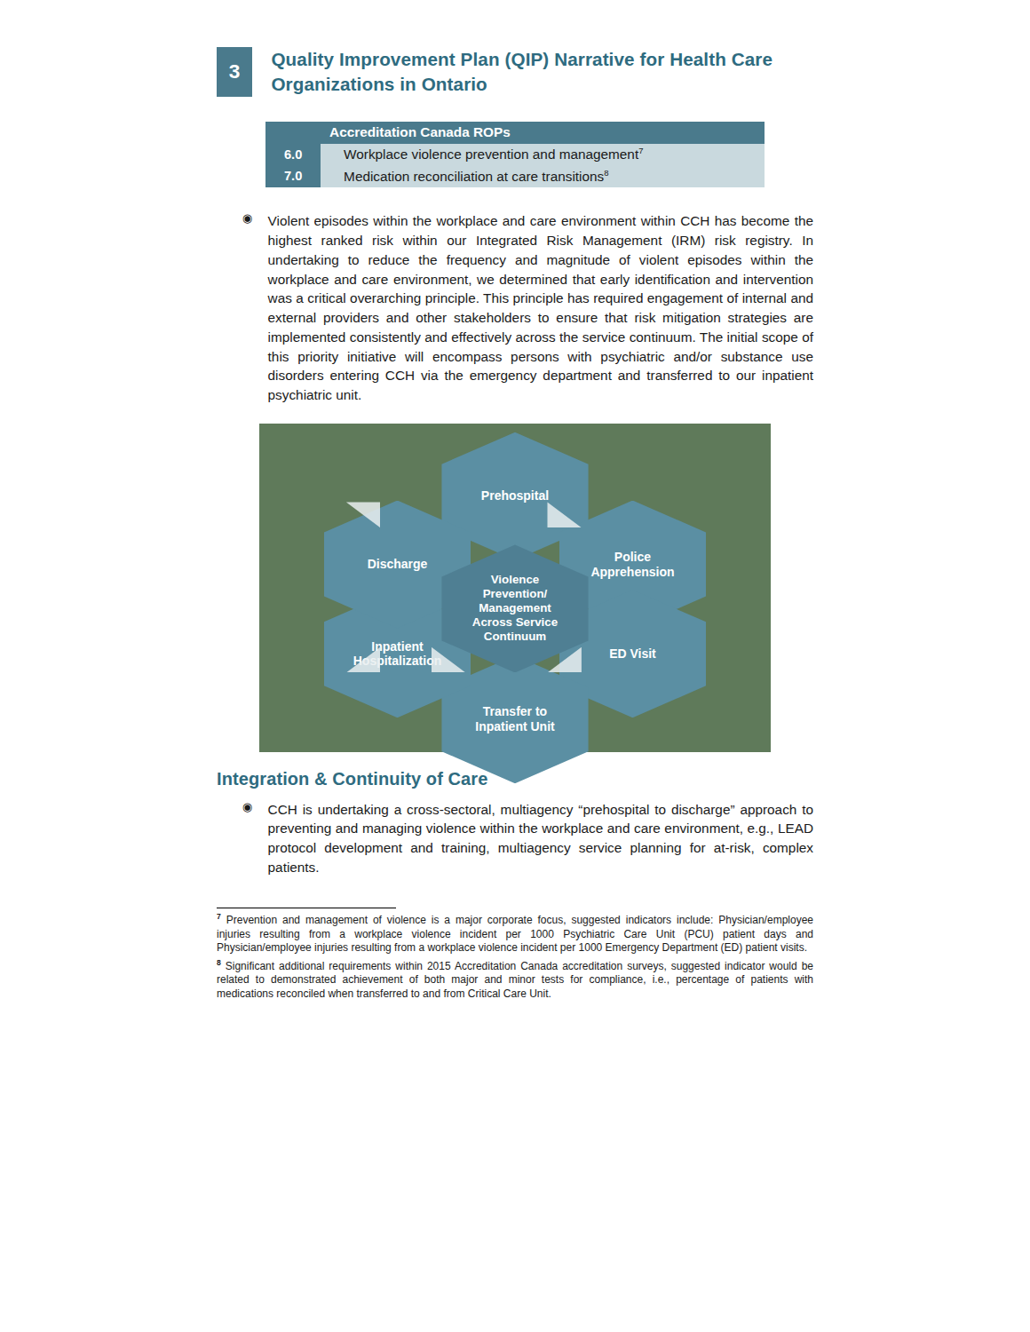3
Quality Improvement Plan (QIP) Narrative for Health Care Organizations in Ontario
| | Accreditation Canada ROPs |
| 6.0 | Workplace violence prevention and management 7 |
| 7.0 | Medication reconciliation at care transitions 8 |
Violent episodes within the workplace and care environment within CCH has become the highest ranked risk within our Integrated Risk Management (IRM) risk registry. In undertaking to reduce the frequency and magnitude of violent episodes within the workplace and care environment, we determined that early identification and intervention was a critical overarching principle. This principle has required engagement of internal and external providers and other stakeholders to ensure that risk mitigation strategies are implemented consistently and effectively across the service continuum. The initial scope of this priority initiative will encompass persons with psychiatric and/or substance use disorders entering CCH via the emergency department and transferred to our inpatient psychiatric unit.
Prehospital
Police
Apprehension
ED Visit
Transfer to
Inpatient Unit
Inpatient
Hospitalization
Discharge
Violence
Prevention/
Management
Across Service
Continuum
Integration & Continuity of Care
CCH is undertaking a cross-sectoral, multiagency “prehospital to discharge” approach to preventing and managing violence within the workplace and care environment, e.g., LEAD protocol development and training, multiagency service planning for at-risk, complex patients.
7 Prevention and management of violence is a major corporate focus, suggested indicators include: Physician/employee injuries resulting from a workplace violence incident per 1000 Psychiatric Care Unit (PCU) patient days and Physician/employee injuries resulting from a workplace violence incident per 1000 Emergency Department (ED) patient visits.
8 Significant additional requirements within 2015 Accreditation Canada accreditation surveys, suggested indicator would be related to demonstrated achievement of both major and minor tests for compliance, i.e., percentage of patients with medications reconciled when transferred to and from Critical Care Unit.